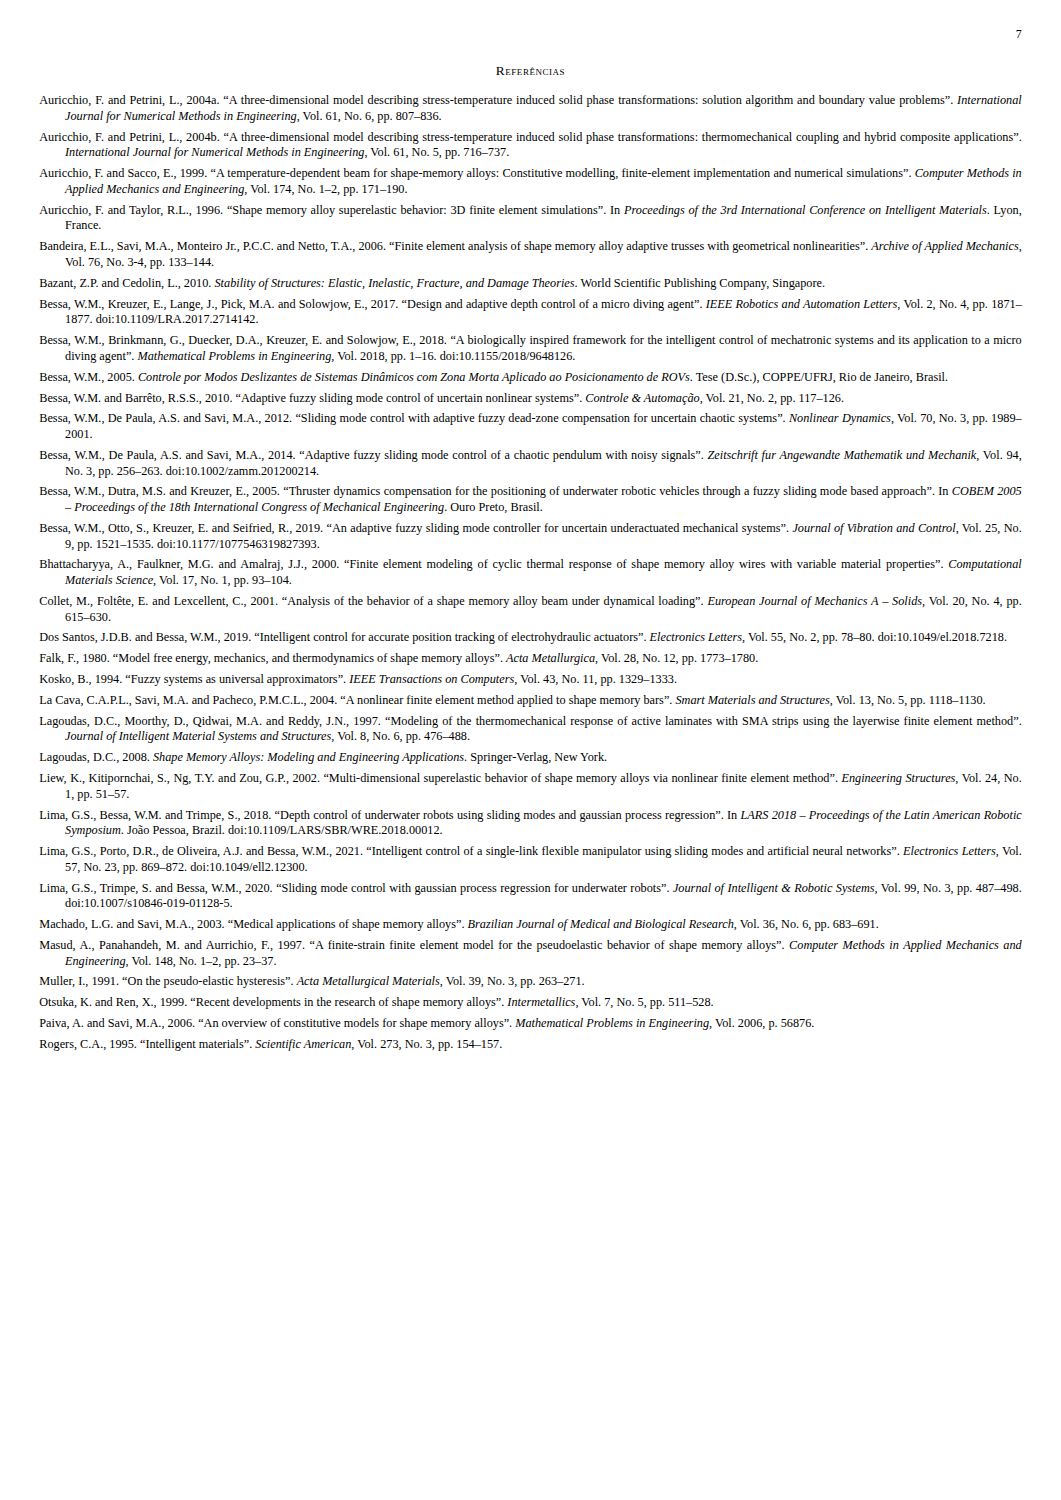7
Referências
Auricchio, F. and Petrini, L., 2004a. “A three-dimensional model describing stress-temperature induced solid phase transformations: solution algorithm and boundary value problems”. International Journal for Numerical Methods in Engineering, Vol. 61, No. 6, pp. 807–836.
Auricchio, F. and Petrini, L., 2004b. “A three-dimensional model describing stress-temperature induced solid phase transformations: thermomechanical coupling and hybrid composite applications”. International Journal for Numerical Methods in Engineering, Vol. 61, No. 5, pp. 716–737.
Auricchio, F. and Sacco, E., 1999. “A temperature-dependent beam for shape-memory alloys: Constitutive modelling, finite-element implementation and numerical simulations”. Computer Methods in Applied Mechanics and Engineering, Vol. 174, No. 1–2, pp. 171–190.
Auricchio, F. and Taylor, R.L., 1996. “Shape memory alloy superelastic behavior: 3D finite element simulations”. In Proceedings of the 3rd International Conference on Intelligent Materials. Lyon, France.
Bandeira, E.L., Savi, M.A., Monteiro Jr., P.C.C. and Netto, T.A., 2006. “Finite element analysis of shape memory alloy adaptive trusses with geometrical nonlinearities”. Archive of Applied Mechanics, Vol. 76, No. 3-4, pp. 133–144.
Bazant, Z.P. and Cedolin, L., 2010. Stability of Structures: Elastic, Inelastic, Fracture, and Damage Theories. World Scientific Publishing Company, Singapore.
Bessa, W.M., Kreuzer, E., Lange, J., Pick, M.A. and Solowjow, E., 2017. “Design and adaptive depth control of a micro diving agent”. IEEE Robotics and Automation Letters, Vol. 2, No. 4, pp. 1871–1877. doi:10.1109/LRA.2017.2714142.
Bessa, W.M., Brinkmann, G., Duecker, D.A., Kreuzer, E. and Solowjow, E., 2018. “A biologically inspired framework for the intelligent control of mechatronic systems and its application to a micro diving agent”. Mathematical Problems in Engineering, Vol. 2018, pp. 1–16. doi:10.1155/2018/9648126.
Bessa, W.M., 2005. Controle por Modos Deslizantes de Sistemas Dinâmicos com Zona Morta Aplicado ao Posicionamento de ROVs. Tese (D.Sc.), COPPE/UFRJ, Rio de Janeiro, Brasil.
Bessa, W.M. and Barrêto, R.S.S., 2010. “Adaptive fuzzy sliding mode control of uncertain nonlinear systems”. Controle & Automação, Vol. 21, No. 2, pp. 117–126.
Bessa, W.M., De Paula, A.S. and Savi, M.A., 2012. “Sliding mode control with adaptive fuzzy dead-zone compensation for uncertain chaotic systems”. Nonlinear Dynamics, Vol. 70, No. 3, pp. 1989–2001.
Bessa, W.M., De Paula, A.S. and Savi, M.A., 2014. “Adaptive fuzzy sliding mode control of a chaotic pendulum with noisy signals”. Zeitschrift fur Angewandte Mathematik und Mechanik, Vol. 94, No. 3, pp. 256–263. doi:10.1002/zamm.201200214.
Bessa, W.M., Dutra, M.S. and Kreuzer, E., 2005. “Thruster dynamics compensation for the positioning of underwater robotic vehicles through a fuzzy sliding mode based approach”. In COBEM 2005 – Proceedings of the 18th International Congress of Mechanical Engineering. Ouro Preto, Brasil.
Bessa, W.M., Otto, S., Kreuzer, E. and Seifried, R., 2019. “An adaptive fuzzy sliding mode controller for uncertain underactuated mechanical systems”. Journal of Vibration and Control, Vol. 25, No. 9, pp. 1521–1535. doi:10.1177/1077546319827393.
Bhattacharyya, A., Faulkner, M.G. and Amalraj, J.J., 2000. “Finite element modeling of cyclic thermal response of shape memory alloy wires with variable material properties”. Computational Materials Science, Vol. 17, No. 1, pp. 93–104.
Collet, M., Foltête, E. and Lexcellent, C., 2001. “Analysis of the behavior of a shape memory alloy beam under dynamical loading”. European Journal of Mechanics A – Solids, Vol. 20, No. 4, pp. 615–630.
Dos Santos, J.D.B. and Bessa, W.M., 2019. “Intelligent control for accurate position tracking of electrohydraulic actuators”. Electronics Letters, Vol. 55, No. 2, pp. 78–80. doi:10.1049/el.2018.7218.
Falk, F., 1980. “Model free energy, mechanics, and thermodynamics of shape memory alloys”. Acta Metallurgica, Vol. 28, No. 12, pp. 1773–1780.
Kosko, B., 1994. “Fuzzy systems as universal approximators”. IEEE Transactions on Computers, Vol. 43, No. 11, pp. 1329–1333.
La Cava, C.A.P.L., Savi, M.A. and Pacheco, P.M.C.L., 2004. “A nonlinear finite element method applied to shape memory bars”. Smart Materials and Structures, Vol. 13, No. 5, pp. 1118–1130.
Lagoudas, D.C., Moorthy, D., Qidwai, M.A. and Reddy, J.N., 1997. “Modeling of the thermomechanical response of active laminates with SMA strips using the layerwise finite element method”. Journal of Intelligent Material Systems and Structures, Vol. 8, No. 6, pp. 476–488.
Lagoudas, D.C., 2008. Shape Memory Alloys: Modeling and Engineering Applications. Springer-Verlag, New York.
Liew, K., Kitipornchai, S., Ng, T.Y. and Zou, G.P., 2002. “Multi-dimensional superelastic behavior of shape memory alloys via nonlinear finite element method”. Engineering Structures, Vol. 24, No. 1, pp. 51–57.
Lima, G.S., Bessa, W.M. and Trimpe, S., 2018. “Depth control of underwater robots using sliding modes and gaussian process regression”. In LARS 2018 – Proceedings of the Latin American Robotic Symposium. João Pessoa, Brazil. doi:10.1109/LARS/SBR/WRE.2018.00012.
Lima, G.S., Porto, D.R., de Oliveira, A.J. and Bessa, W.M., 2021. “Intelligent control of a single-link flexible manipulator using sliding modes and artificial neural networks”. Electronics Letters, Vol. 57, No. 23, pp. 869–872. doi:10.1049/ell2.12300.
Lima, G.S., Trimpe, S. and Bessa, W.M., 2020. “Sliding mode control with gaussian process regression for underwater robots”. Journal of Intelligent & Robotic Systems, Vol. 99, No. 3, pp. 487–498. doi:10.1007/s10846-019-01128-5.
Machado, L.G. and Savi, M.A., 2003. “Medical applications of shape memory alloys”. Brazilian Journal of Medical and Biological Research, Vol. 36, No. 6, pp. 683–691.
Masud, A., Panahandeh, M. and Aurrichio, F., 1997. “A finite-strain finite element model for the pseudoelastic behavior of shape memory alloys”. Computer Methods in Applied Mechanics and Engineering, Vol. 148, No. 1–2, pp. 23–37.
Muller, I., 1991. “On the pseudo-elastic hysteresis”. Acta Metallurgical Materials, Vol. 39, No. 3, pp. 263–271.
Otsuka, K. and Ren, X., 1999. “Recent developments in the research of shape memory alloys”. Intermetallics, Vol. 7, No. 5, pp. 511–528.
Paiva, A. and Savi, M.A., 2006. “An overview of constitutive models for shape memory alloys”. Mathematical Problems in Engineering, Vol. 2006, p. 56876.
Rogers, C.A., 1995. “Intelligent materials”. Scientific American, Vol. 273, No. 3, pp. 154–157.